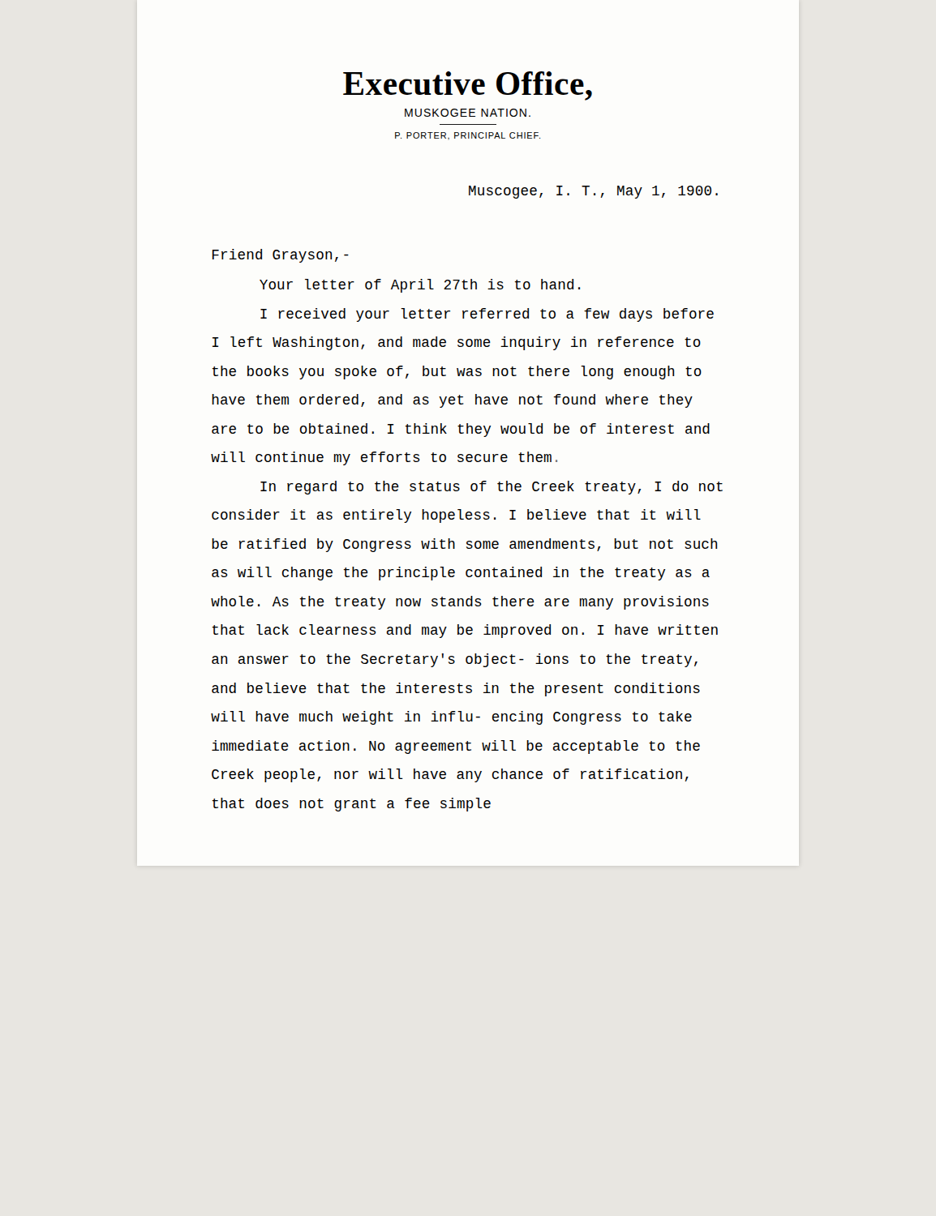Executive Office,
MUSKOGEE NATION.
P. PORTER, PRINCIPAL CHIEF.
Muscogee, I. T., May 1, 1900.
Friend Grayson,-
Your letter of April 27th is to hand.
I received your letter referred to a few days before I left Washington, and made some inquiry in reference to the books you spoke of, but was not there long enough to have them ordered, and as yet have not found where they are to be obtained. I think they would be of interest and will continue my efforts to secure them.
In regard to the status of the Creek treaty, I do not consider it as entirely hopeless. I believe that it will be ratified by Congress with some amendments, but not such as will change the principle contained in the treaty as a whole. As the treaty now stands there are many provisions that lack clearness and may be improved on. I have written an answer to the Secretary's object- ions to the treaty, and believe that the interests in the present conditions will have much weight in influ- encing Congress to take immediate action. No agreement will be acceptable to the Creek people, nor will have any chance of ratification, that does not grant a fee simple